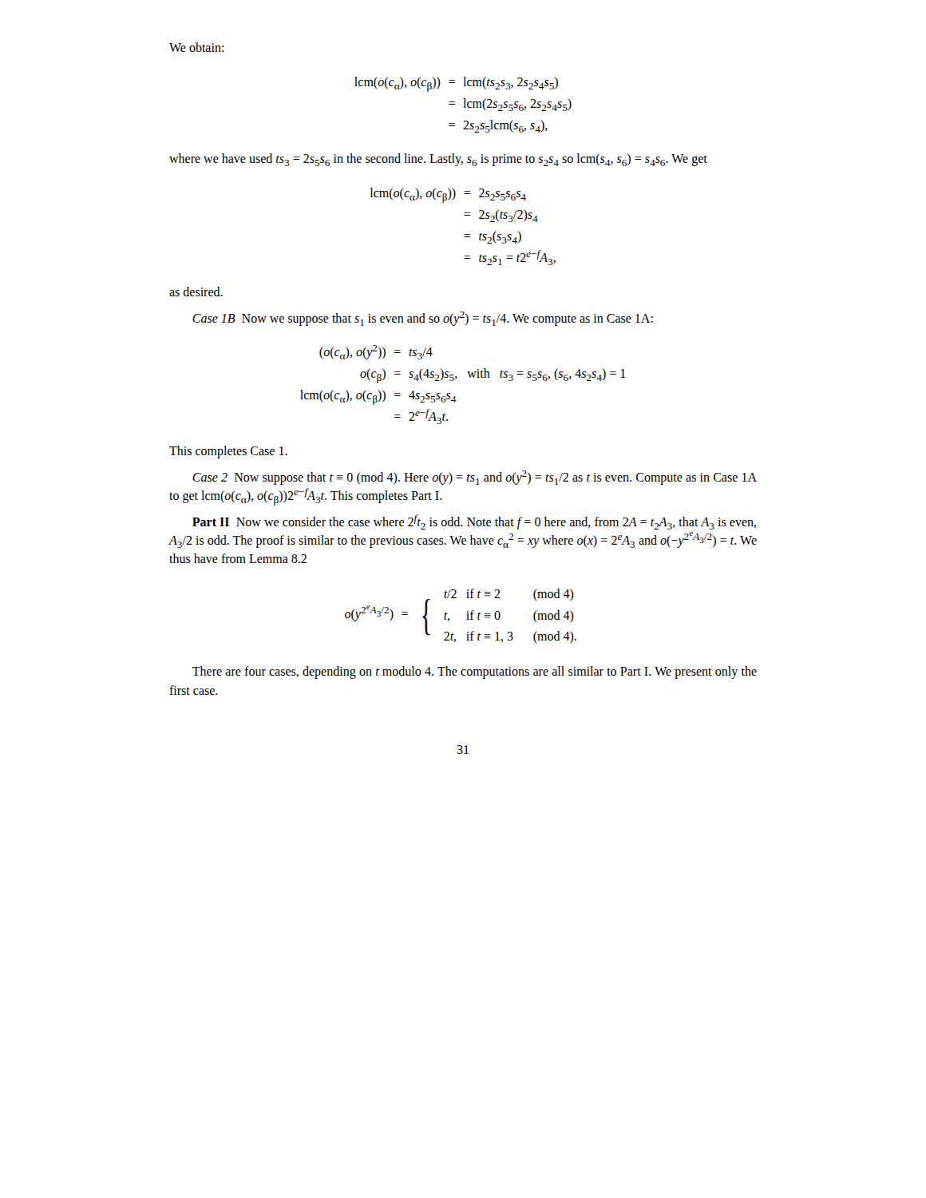We obtain:
| lcm( o ( c α ), o ( c β )) | = | lcm( ts 2 s 3 , 2 s 2 s 4 s 5 ) |
| | = | lcm(2 s 2 s 5 s 6 , 2 s 2 s 4 s 5 ) |
| | = | 2 s 2 s 5 lcm( s 6 , s 4 ), |
where we have used ts3 = 2s5s6 in the second line. Lastly, s6 is prime to s2s4 so lcm(s4, s6) = s4s6. We get
| lcm( o ( c α ), o ( c β )) | = | 2 s 2 s 5 s 6 s 4 |
| | = | 2 s 2 ( ts 3 /2) s 4 |
| | = | ts 2 ( s 3 s 4 ) |
| | = | ts 2 s 1 = t 2 e − f A 3 , |
as desired.
Case 1B Now we suppose that s1 is even and so o(y2) = ts1/4. We compute as in Case 1A:
| ( o ( c α ), o ( y 2 )) | = | ts 3 /4 |
| o ( c β ) | = | s 4 (4 s 2 ) s 5 , with ts 3 = s 5 s 6 , ( s 6 , 4 s 2 s 4 ) = 1 |
| lcm( o ( c α ), o ( c β )) | = | 4 s 2 s 5 s 6 s 4 |
| | = | 2 e − f A 3 t . |
This completes Case 1.
Case 2 Now suppose that t ≡ 0 (mod 4). Here o(y) = ts1 and o(y2) = ts1/2 as t is even. Compute as in Case 1A to get lcm(o(cα), o(cβ))2e−fA3t. This completes Part I.
Part II Now we consider the case where 2ft2 is odd. Note that f = 0 here and, from 2A = t2A3, that A3 is even, A3/2 is odd. The proof is similar to the previous cases. We have cα2 = xy where o(x) = 2eA3 and o(−y2eA3/2) = t. We thus have from Lemma 8.2
| o ( y 2 e A 3 /2 ) | = | { / t /2 / if t ≡ 2 / (mod 4) / / t , / if t ≡ 0 / (mod 4) / / 2 t , / if t ≡ 1, 3 / (mod 4). / |
There are four cases, depending on t modulo 4. The computations are all similar to Part I. We present only the first case.
31